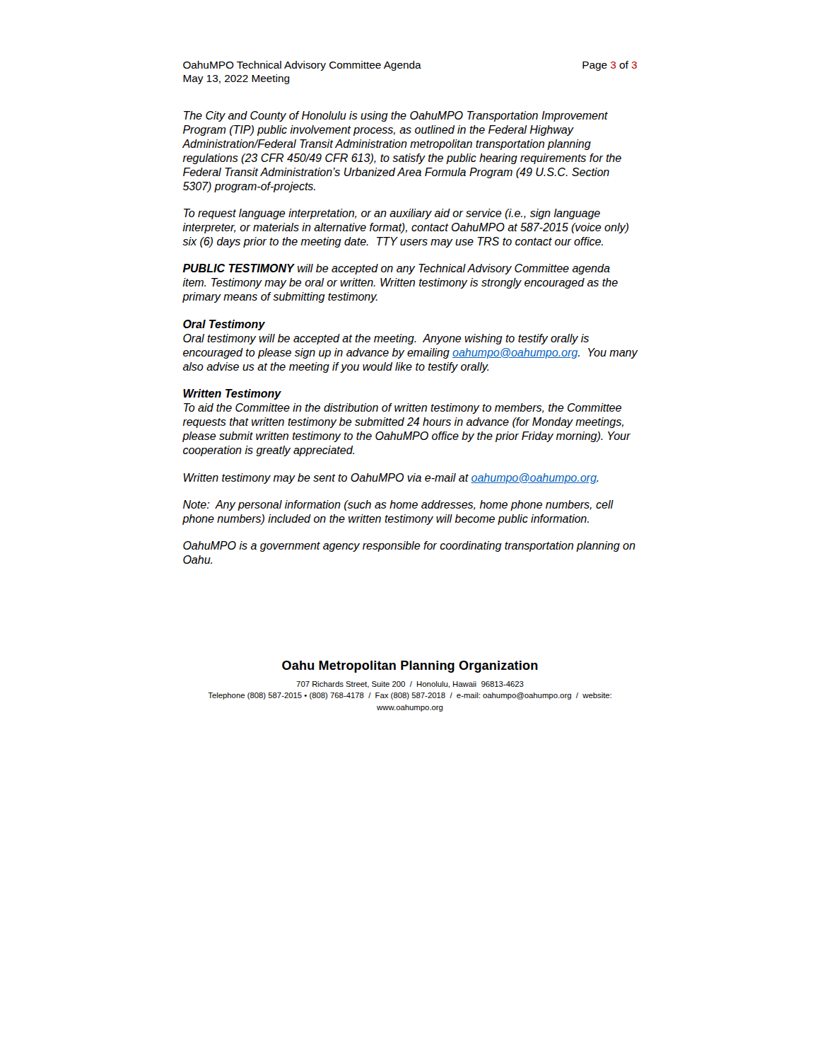OahuMPO Technical Advisory Committee Agenda
May 13, 2022 Meeting
Page 3 of 3
The City and County of Honolulu is using the OahuMPO Transportation Improvement Program (TIP) public involvement process, as outlined in the Federal Highway Administration/Federal Transit Administration metropolitan transportation planning regulations (23 CFR 450/49 CFR 613), to satisfy the public hearing requirements for the Federal Transit Administration’s Urbanized Area Formula Program (49 U.S.C. Section 5307) program-of-projects.
To request language interpretation, or an auxiliary aid or service (i.e., sign language interpreter, or materials in alternative format), contact OahuMPO at 587-2015 (voice only) six (6) days prior to the meeting date. TTY users may use TRS to contact our office.
PUBLIC TESTIMONY will be accepted on any Technical Advisory Committee agenda item. Testimony may be oral or written. Written testimony is strongly encouraged as the primary means of submitting testimony.
Oral Testimony
Oral testimony will be accepted at the meeting. Anyone wishing to testify orally is encouraged to please sign up in advance by emailing oahumpo@oahumpo.org. You many also advise us at the meeting if you would like to testify orally.
Written Testimony
To aid the Committee in the distribution of written testimony to members, the Committee requests that written testimony be submitted 24 hours in advance (for Monday meetings, please submit written testimony to the OahuMPO office by the prior Friday morning). Your cooperation is greatly appreciated.
Written testimony may be sent to OahuMPO via e-mail at oahumpo@oahumpo.org.
Note: Any personal information (such as home addresses, home phone numbers, cell phone numbers) included on the written testimony will become public information.
OahuMPO is a government agency responsible for coordinating transportation planning on Oahu.
Oahu Metropolitan Planning Organization
707 Richards Street, Suite 200 / Honolulu, Hawaii 96813-4623
Telephone (808) 587-2015 • (808) 768-4178 / Fax (808) 587-2018 / e-mail: oahumpo@oahumpo.org / website: www.oahumpo.org